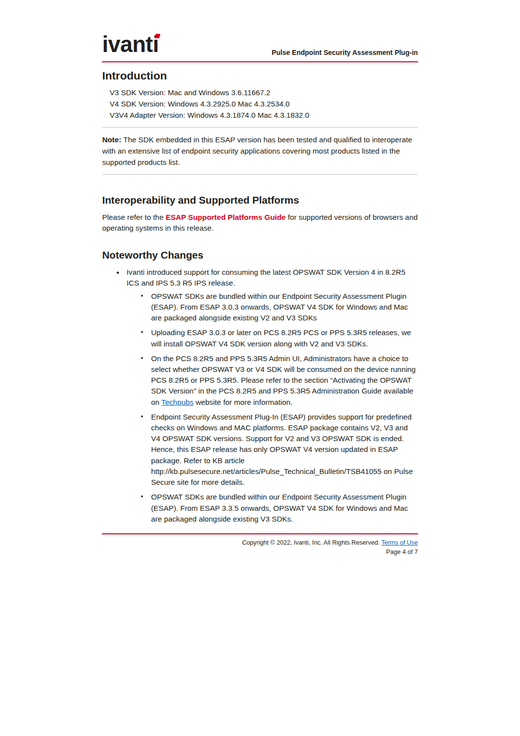ivanti
Pulse Endpoint Security Assessment Plug-in
Introduction
V3 SDK Version: Mac and Windows 3.6.11667.2
V4 SDK Version: Windows 4.3.2925.0 Mac 4.3.2534.0
V3V4 Adapter Version: Windows 4.3.1874.0 Mac 4.3.1832.0
Note: The SDK embedded in this ESAP version has been tested and qualified to interoperate with an extensive list of endpoint security applications covering most products listed in the supported products list.
Interoperability and Supported Platforms
Please refer to the ESAP Supported Platforms Guide for supported versions of browsers and operating systems in this release.
Noteworthy Changes
Ivanti introduced support for consuming the latest OPSWAT SDK Version 4 in 8.2R5 ICS and IPS 5.3 R5 IPS release.
OPSWAT SDKs are bundled within our Endpoint Security Assessment Plugin (ESAP). From ESAP 3.0.3 onwards, OPSWAT V4 SDK for Windows and Mac are packaged alongside existing V2 and V3 SDKs
Uploading ESAP 3.0.3 or later on PCS 8.2R5 PCS or PPS 5.3R5 releases, we will install OPSWAT V4 SDK version along with V2 and V3 SDKs.
On the PCS 8.2R5 and PPS 5.3R5 Admin UI, Administrators have a choice to select whether OPSWAT V3 or V4 SDK will be consumed on the device running PCS 8.2R5 or PPS 5.3R5. Please refer to the section “Activating the OPSWAT SDK Version” in the PCS 8.2R5 and PPS 5.3R5 Administration Guide available on Techpubs website for more information.
Endpoint Security Assessment Plug-In (ESAP) provides support for predefined checks on Windows and MAC platforms. ESAP package contains V2, V3 and V4 OPSWAT SDK versions. Support for V2 and V3 OPSWAT SDK is ended. Hence, this ESAP release has only OPSWAT V4 version updated in ESAP package. Refer to KB article http://kb.pulsesecure.net/articles/Pulse_Technical_Bulletin/TSB41055 on Pulse Secure site for more details.
OPSWAT SDKs are bundled within our Endpoint Security Assessment Plugin (ESAP). From ESAP 3.3.5 onwards, OPSWAT V4 SDK for Windows and Mac are packaged alongside existing V3 SDKs.
Copyright © 2022, Ivanti, Inc. All Rights Reserved. Terms of Use
Page 4 of 7